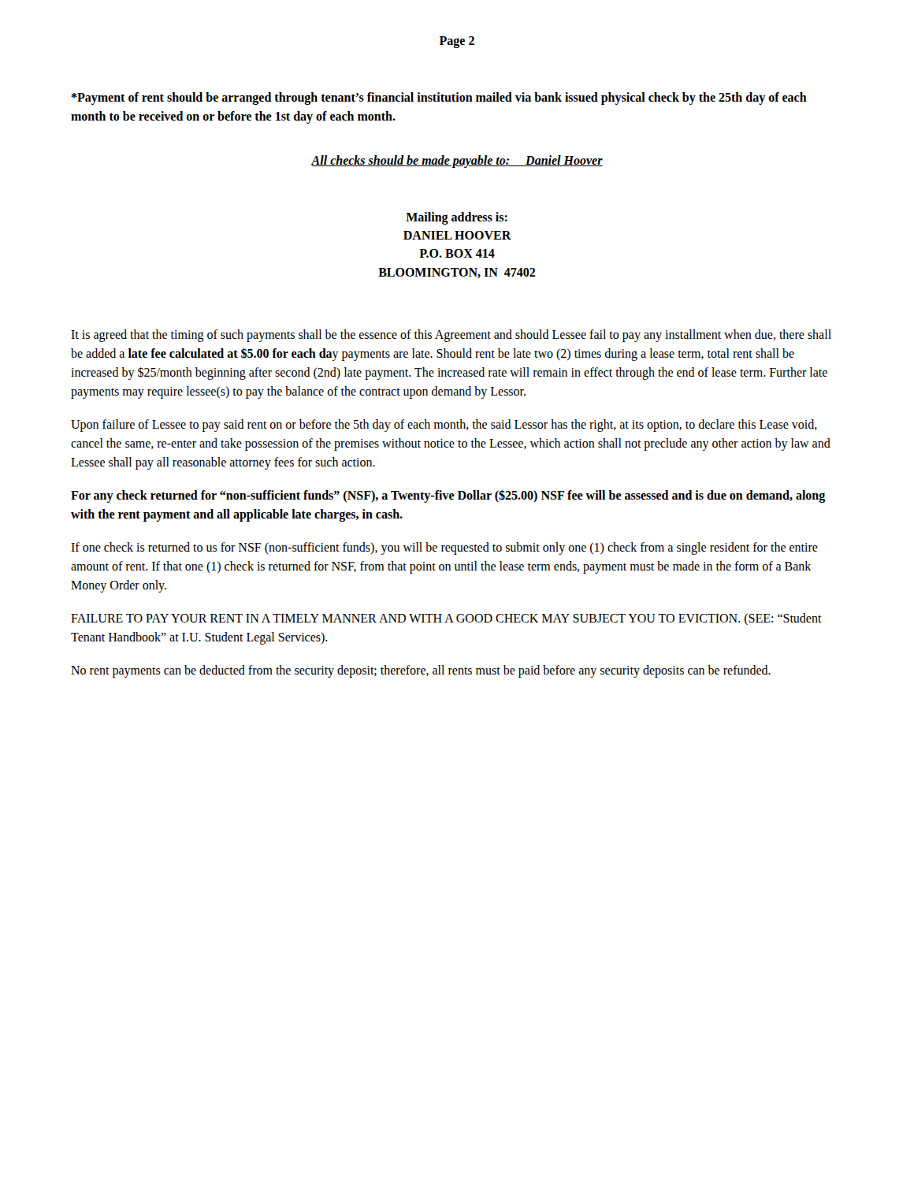Page 2
*Payment of rent should be arranged through tenant’s financial institution mailed via bank issued physical check by the 25th day of each month to be received on or before the 1st day of each month.
All checks should be made payable to: Daniel Hoover
Mailing address is:
DANIEL HOOVER
P.O. BOX 414
BLOOMINGTON, IN 47402
It is agreed that the timing of such payments shall be the essence of this Agreement and should Lessee fail to pay any installment when due, there shall be added a late fee calculated at $5.00 for each day payments are late. Should rent be late two (2) times during a lease term, total rent shall be increased by $25/month beginning after second (2nd) late payment. The increased rate will remain in effect through the end of lease term. Further late payments may require lessee(s) to pay the balance of the contract upon demand by Lessor.
Upon failure of Lessee to pay said rent on or before the 5th day of each month, the said Lessor has the right, at its option, to declare this Lease void, cancel the same, re-enter and take possession of the premises without notice to the Lessee, which action shall not preclude any other action by law and Lessee shall pay all reasonable attorney fees for such action.
For any check returned for “non-sufficient funds” (NSF), a Twenty-five Dollar ($25.00) NSF fee will be assessed and is due on demand, along with the rent payment and all applicable late charges, in cash.
If one check is returned to us for NSF (non-sufficient funds), you will be requested to submit only one (1) check from a single resident for the entire amount of rent. If that one (1) check is returned for NSF, from that point on until the lease term ends, payment must be made in the form of a Bank Money Order only.
FAILURE TO PAY YOUR RENT IN A TIMELY MANNER AND WITH A GOOD CHECK MAY SUBJECT YOU TO EVICTION. (SEE: “Student Tenant Handbook” at I.U. Student Legal Services).
No rent payments can be deducted from the security deposit; therefore, all rents must be paid before any security deposits can be refunded.